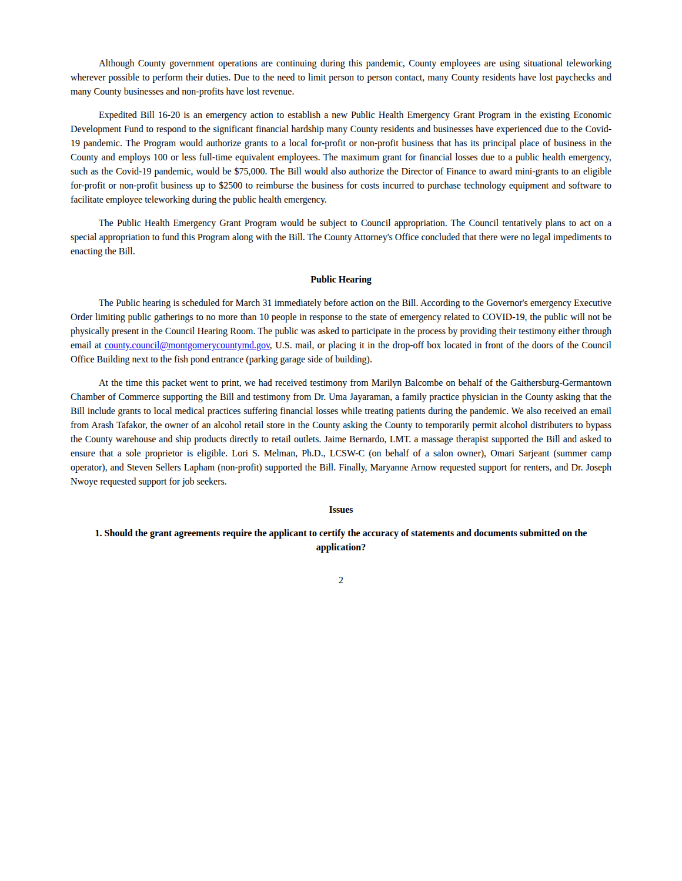Although County government operations are continuing during this pandemic, County employees are using situational teleworking wherever possible to perform their duties. Due to the need to limit person to person contact, many County residents have lost paychecks and many County businesses and non-profits have lost revenue.
Expedited Bill 16-20 is an emergency action to establish a new Public Health Emergency Grant Program in the existing Economic Development Fund to respond to the significant financial hardship many County residents and businesses have experienced due to the Covid-19 pandemic. The Program would authorize grants to a local for-profit or non-profit business that has its principal place of business in the County and employs 100 or less full-time equivalent employees. The maximum grant for financial losses due to a public health emergency, such as the Covid-19 pandemic, would be $75,000. The Bill would also authorize the Director of Finance to award mini-grants to an eligible for-profit or non-profit business up to $2500 to reimburse the business for costs incurred to purchase technology equipment and software to facilitate employee teleworking during the public health emergency.
The Public Health Emergency Grant Program would be subject to Council appropriation. The Council tentatively plans to act on a special appropriation to fund this Program along with the Bill. The County Attorney's Office concluded that there were no legal impediments to enacting the Bill.
Public Hearing
The Public hearing is scheduled for March 31 immediately before action on the Bill. According to the Governor's emergency Executive Order limiting public gatherings to no more than 10 people in response to the state of emergency related to COVID-19, the public will not be physically present in the Council Hearing Room. The public was asked to participate in the process by providing their testimony either through email at county.council@montgomerycountymd.gov, U.S. mail, or placing it in the drop-off box located in front of the doors of the Council Office Building next to the fish pond entrance (parking garage side of building).
At the time this packet went to print, we had received testimony from Marilyn Balcombe on behalf of the Gaithersburg-Germantown Chamber of Commerce supporting the Bill and testimony from Dr. Uma Jayaraman, a family practice physician in the County asking that the Bill include grants to local medical practices suffering financial losses while treating patients during the pandemic. We also received an email from Arash Tafakor, the owner of an alcohol retail store in the County asking the County to temporarily permit alcohol distributers to bypass the County warehouse and ship products directly to retail outlets. Jaime Bernardo, LMT. a massage therapist supported the Bill and asked to ensure that a sole proprietor is eligible. Lori S. Melman, Ph.D., LCSW-C (on behalf of a salon owner), Omari Sarjeant (summer camp operator), and Steven Sellers Lapham (non-profit) supported the Bill. Finally, Maryanne Arnow requested support for renters, and Dr. Joseph Nwoye requested support for job seekers.
Issues
1. Should the grant agreements require the applicant to certify the accuracy of statements and documents submitted on the application?
2